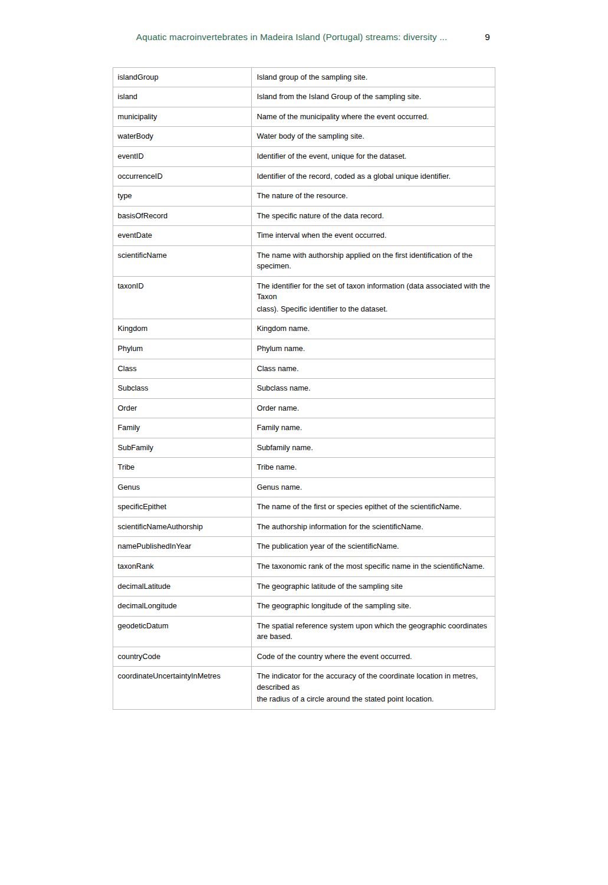Aquatic macroinvertebrates in Madeira Island (Portugal) streams: diversity ...
9
| islandGroup | Island group of the sampling site. |
| island | Island from the Island Group of the sampling site. |
| municipality | Name of the municipality where the event occurred. |
| waterBody | Water body of the sampling site. |
| eventID | Identifier of the event, unique for the dataset. |
| occurrenceID | Identifier of the record, coded as a global unique identifier. |
| type | The nature of the resource. |
| basisOfRecord | The specific nature of the data record. |
| eventDate | Time interval when the event occurred. |
| scientificName | The name with authorship applied on the first identification of the specimen. |
| taxonID | The identifier for the set of taxon information (data associated with the Taxon class). Specific identifier to the dataset. |
| Kingdom | Kingdom name. |
| Phylum | Phylum name. |
| Class | Class name. |
| Subclass | Subclass name. |
| Order | Order name. |
| Family | Family name. |
| SubFamily | Subfamily name. |
| Tribe | Tribe name. |
| Genus | Genus name. |
| specificEpithet | The name of the first or species epithet of the scientificName. |
| scientificNameAuthorship | The authorship information for the scientificName. |
| namePublishedInYear | The publication year of the scientificName. |
| taxonRank | The taxonomic rank of the most specific name in the scientificName. |
| decimalLatitude | The geographic latitude of the sampling site |
| decimalLongitude | The geographic longitude of the sampling site. |
| geodeticDatum | The spatial reference system upon which the geographic coordinates are based. |
| countryCode | Code of the country where the event occurred. |
| coordinateUncertaintyInMetres | The indicator for the accuracy of the coordinate location in metres, described as the radius of a circle around the stated point location. |